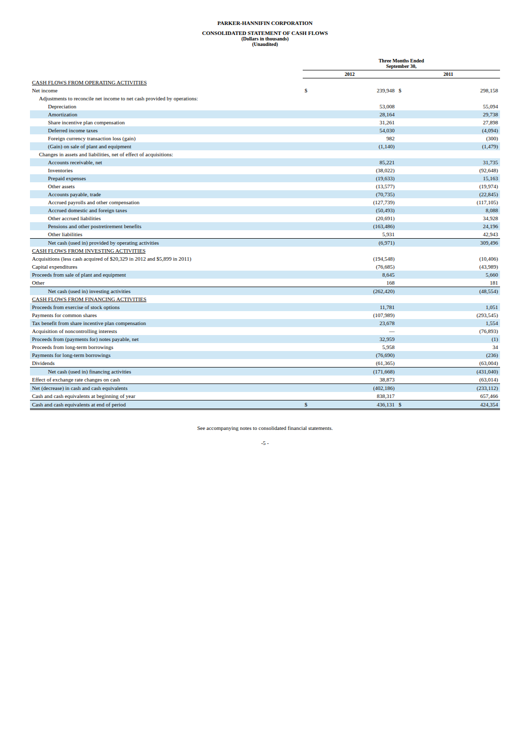PARKER-HANNIFIN CORPORATION
CONSOLIDATED STATEMENT OF CASH FLOWS
(Dollars in thousands)
(Unaudited)
| | Three Months Ended September 30, |
| | 2012 | 2011 |
| CASH FLOWS FROM OPERATING ACTIVITIES | | | | |
| Net income | $ | 239,948 | $ | 298,158 |
| Adjustments to reconcile net income to net cash provided by operations: | | | | |
| Depreciation | | 53,008 | | 55,094 |
| Amortization | | 28,164 | | 29,738 |
| Share incentive plan compensation | | 31,261 | | 27,898 |
| Deferred income taxes | | 54,030 | | (4,094) |
| Foreign currency transaction loss (gain) | | 982 | | (300) |
| (Gain) on sale of plant and equipment | | (1,140) | | (1,479) |
| Changes in assets and liabilities, net of effect of acquisitions: | | | | |
| Accounts receivable, net | | 85,221 | | 31,735 |
| Inventories | | (38,022) | | (92,648) |
| Prepaid expenses | | (19,633) | | 15,163 |
| Other assets | | (13,577) | | (19,974) |
| Accounts payable, trade | | (70,735) | | (22,845) |
| Accrued payrolls and other compensation | | (127,739) | | (117,105) |
| Accrued domestic and foreign taxes | | (50,493) | | 8,088 |
| Other accrued liabilities | | (20,691) | | 34,928 |
| Pensions and other postretirement benefits | | (163,486) | | 24,196 |
| Other liabilities | | 5,931 | | 42,943 |
| Net cash (used in) provided by operating activities | | (6,971) | | 309,496 |
| CASH FLOWS FROM INVESTING ACTIVITIES | | | | |
| Acquisitions (less cash acquired of $20,329 in 2012 and $5,899 in 2011) | | (194,548) | | (10,406) |
| Capital expenditures | | (76,685) | | (43,989) |
| Proceeds from sale of plant and equipment | | 8,645 | | 5,660 |
| Other | | 168 | | 181 |
| Net cash (used in) investing activities | | (262,420) | | (48,554) |
| CASH FLOWS FROM FINANCING ACTIVITIES | | | | |
| Proceeds from exercise of stock options | | 11,781 | | 1,051 |
| Payments for common shares | | (107,989) | | (293,545) |
| Tax benefit from share incentive plan compensation | | 23,678 | | 1,554 |
| Acquisition of noncontrolling interests | | — | | (76,893) |
| Proceeds from (payments for) notes payable, net | | 32,959 | | (1) |
| Proceeds from long-term borrowings | | 5,958 | | 34 |
| Payments for long-term borrowings | | (76,690) | | (236) |
| Dividends | | (61,365) | | (63,004) |
| Net cash (used in) financing activities | | (171,668) | | (431,040) |
| Effect of exchange rate changes on cash | | 38,873 | | (63,014) |
| Net (decrease) in cash and cash equivalents | | (402,186) | | (233,112) |
| Cash and cash equivalents at beginning of year | | 838,317 | | 657,466 |
| Cash and cash equivalents at end of period | $ | 436,131 | $ | 424,354 |
See accompanying notes to consolidated financial statements.
-5 -